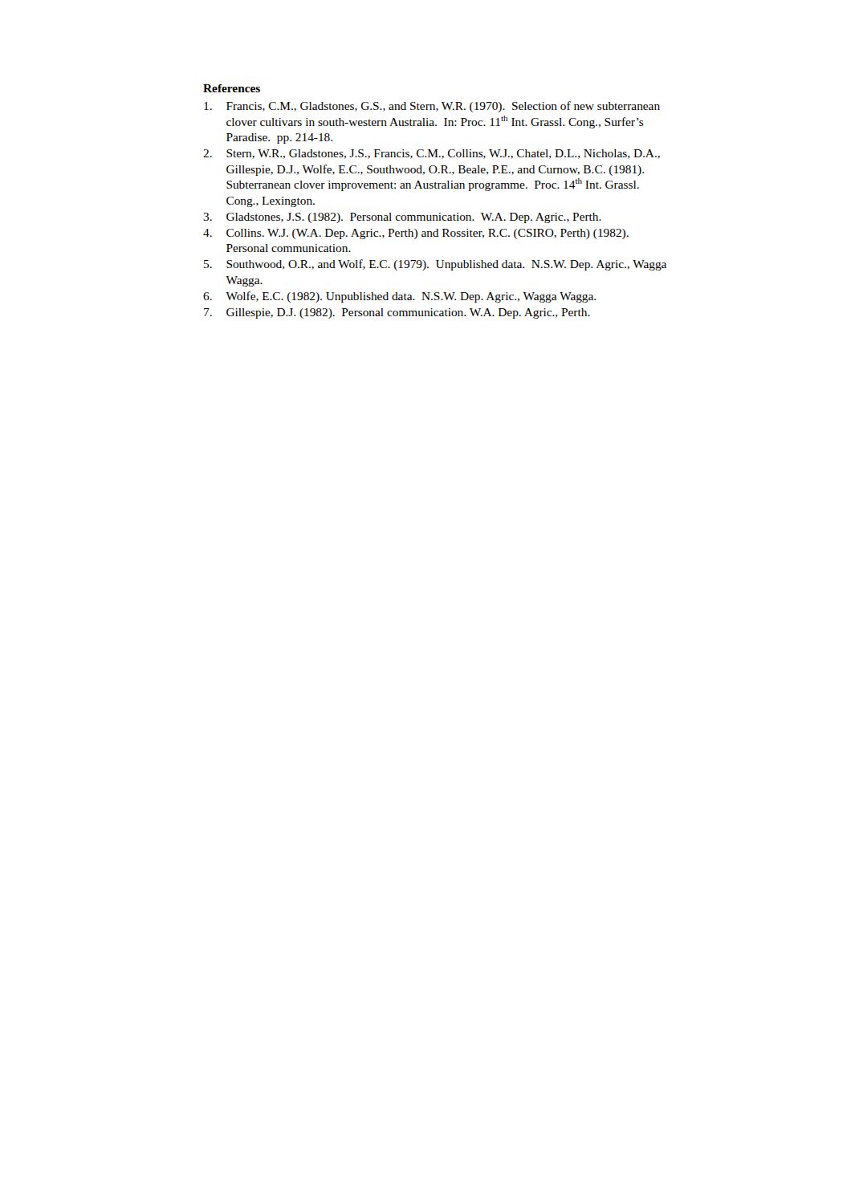References
1. Francis, C.M., Gladstones, G.S., and Stern, W.R. (1970). Selection of new subterranean clover cultivars in south-western Australia. In: Proc. 11th Int. Grassl. Cong., Surfer’s Paradise. pp. 214-18.
2. Stern, W.R., Gladstones, J.S., Francis, C.M., Collins, W.J., Chatel, D.L., Nicholas, D.A., Gillespie, D.J., Wolfe, E.C., Southwood, O.R., Beale, P.E., and Curnow, B.C. (1981). Subterranean clover improvement: an Australian programme. Proc. 14th Int. Grassl. Cong., Lexington.
3. Gladstones, J.S. (1982). Personal communication. W.A. Dep. Agric., Perth.
4. Collins. W.J. (W.A. Dep. Agric., Perth) and Rossiter, R.C. (CSIRO, Perth) (1982). Personal communication.
5. Southwood, O.R., and Wolf, E.C. (1979). Unpublished data. N.S.W. Dep. Agric., Wagga Wagga.
6. Wolfe, E.C. (1982). Unpublished data. N.S.W. Dep. Agric., Wagga Wagga.
7. Gillespie, D.J. (1982). Personal communication. W.A. Dep. Agric., Perth.